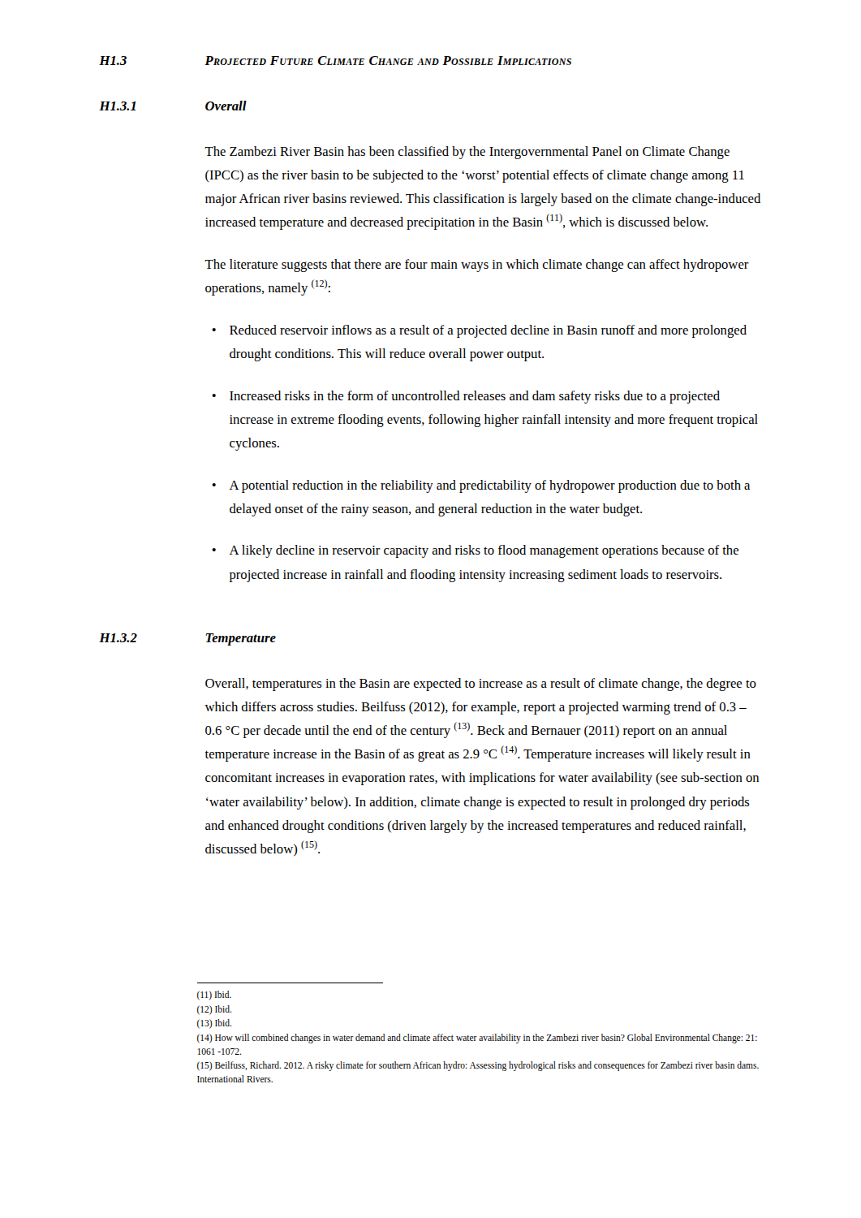H1.3
Projected Future Climate Change and Possible Implications
H1.3.1
Overall
The Zambezi River Basin has been classified by the Intergovernmental Panel on Climate Change (IPCC) as the river basin to be subjected to the ‘worst’ potential effects of climate change among 11 major African river basins reviewed. This classification is largely based on the climate change-induced increased temperature and decreased precipitation in the Basin (11), which is discussed below.
The literature suggests that there are four main ways in which climate change can affect hydropower operations, namely (12):
Reduced reservoir inflows as a result of a projected decline in Basin runoff and more prolonged drought conditions. This will reduce overall power output.
Increased risks in the form of uncontrolled releases and dam safety risks due to a projected increase in extreme flooding events, following higher rainfall intensity and more frequent tropical cyclones.
A potential reduction in the reliability and predictability of hydropower production due to both a delayed onset of the rainy season, and general reduction in the water budget.
A likely decline in reservoir capacity and risks to flood management operations because of the projected increase in rainfall and flooding intensity increasing sediment loads to reservoirs.
H1.3.2
Temperature
Overall, temperatures in the Basin are expected to increase as a result of climate change, the degree to which differs across studies. Beilfuss (2012), for example, report a projected warming trend of 0.3 – 0.6 °C per decade until the end of the century (13). Beck and Bernauer (2011) report on an annual temperature increase in the Basin of as great as 2.9 °C (14). Temperature increases will likely result in concomitant increases in evaporation rates, with implications for water availability (see sub-section on ‘water availability’ below). In addition, climate change is expected to result in prolonged dry periods and enhanced drought conditions (driven largely by the increased temperatures and reduced rainfall, discussed below) (15).
(11) Ibid.
(12) Ibid.
(13) Ibid.
(14) How will combined changes in water demand and climate affect water availability in the Zambezi river basin? Global Environmental Change: 21: 1061 -1072.
(15) Beilfuss, Richard. 2012. A risky climate for southern African hydro: Assessing hydrological risks and consequences for Zambezi river basin dams. International Rivers.